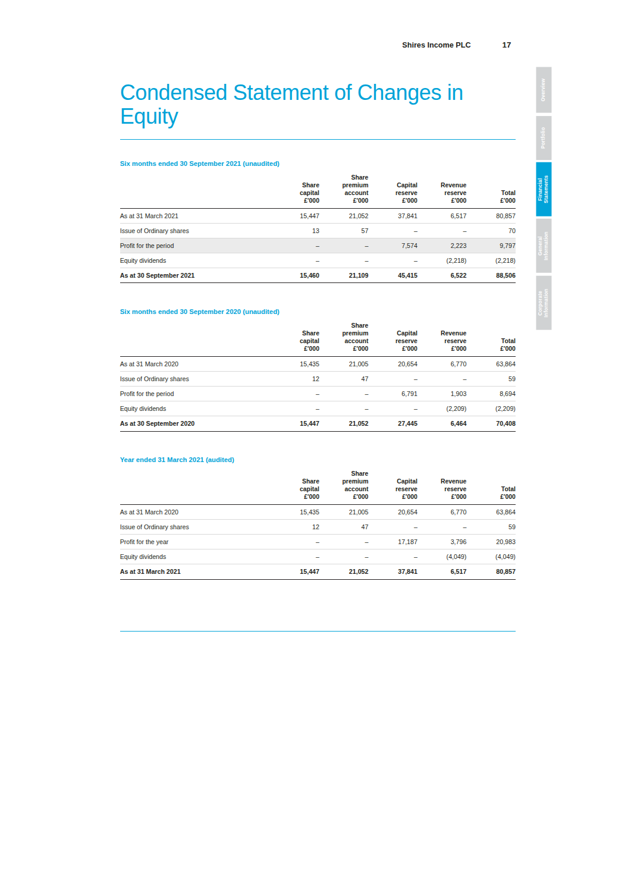Shires Income PLC 17
Condensed Statement of Changes in Equity
Six months ended 30 September 2021 (unaudited)
| | Share capital £'000 | Share premium account £'000 | Capital reserve £'000 | Revenue reserve £'000 | Total £'000 |
| --- | --- | --- | --- | --- | --- |
| As at 31 March 2021 | 15,447 | 21,052 | 37,841 | 6,517 | 80,857 |
| Issue of Ordinary shares | 13 | 57 | – | – | 70 |
| Profit for the period | – | – | 7,574 | 2,223 | 9,797 |
| Equity dividends | – | – | – | (2,218) | (2,218) |
| As at 30 September 2021 | 15,460 | 21,109 | 45,415 | 6,522 | 88,506 |
Six months ended 30 September 2020 (unaudited)
| | Share capital £'000 | Share premium account £'000 | Capital reserve £'000 | Revenue reserve £'000 | Total £'000 |
| --- | --- | --- | --- | --- | --- |
| As at 31 March 2020 | 15,435 | 21,005 | 20,654 | 6,770 | 63,864 |
| Issue of Ordinary shares | 12 | 47 | – | – | 59 |
| Profit for the period | – | – | 6,791 | 1,903 | 8,694 |
| Equity dividends | – | – | – | (2,209) | (2,209) |
| As at 30 September 2020 | 15,447 | 21,052 | 27,445 | 6,464 | 70,408 |
Year ended 31 March 2021 (audited)
| | Share capital £'000 | Share premium account £'000 | Capital reserve £'000 | Revenue reserve £'000 | Total £'000 |
| --- | --- | --- | --- | --- | --- |
| As at 31 March 2020 | 15,435 | 21,005 | 20,654 | 6,770 | 63,864 |
| Issue of Ordinary shares | 12 | 47 | – | – | 59 |
| Profit for the year | – | – | 17,187 | 3,796 | 20,983 |
| Equity dividends | – | – | – | (4,049) | (4,049) |
| As at 31 March 2021 | 15,447 | 21,052 | 37,841 | 6,517 | 80,857 |
Overview
Portfolio
Financial
Statements
General
Information
Corporate
Information